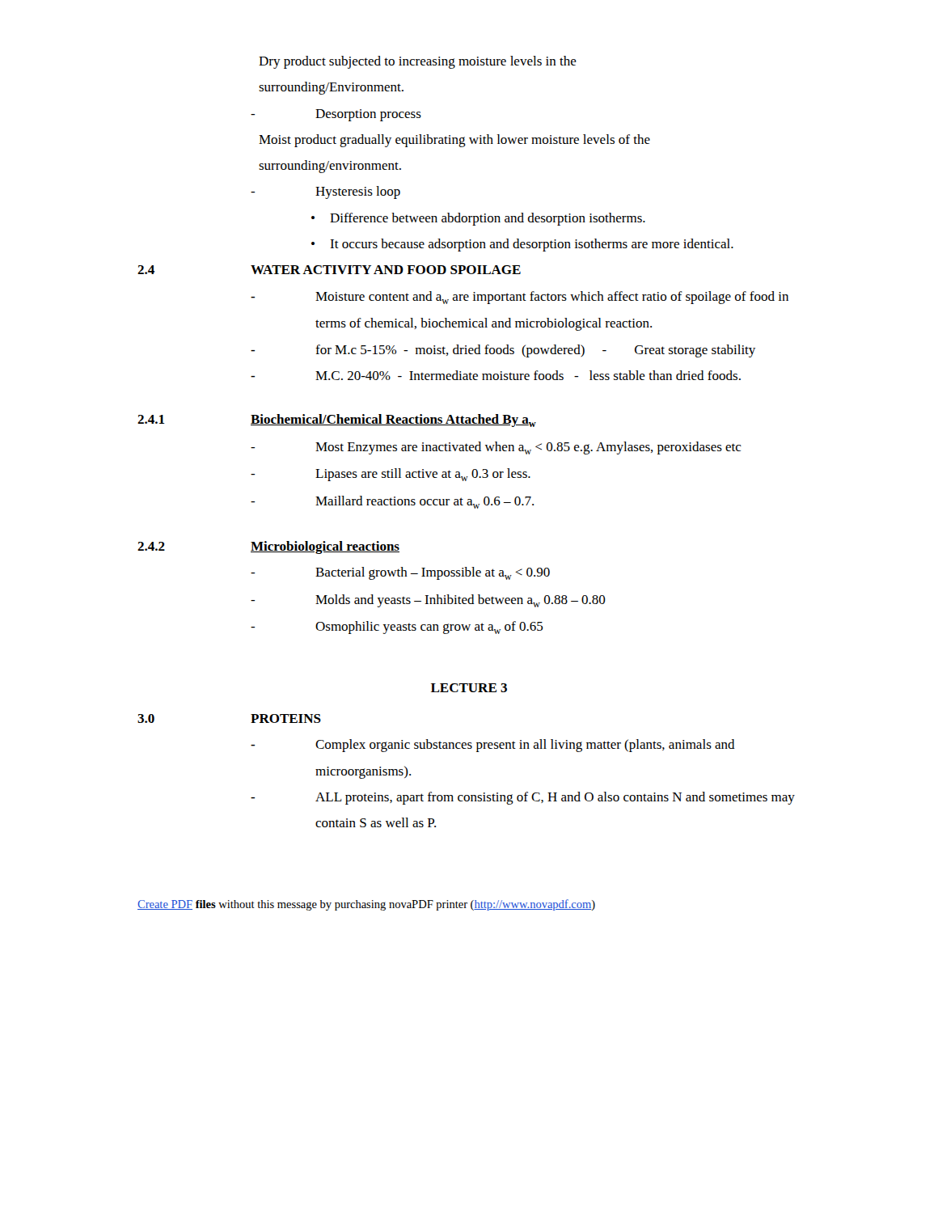Dry product subjected to increasing moisture levels in the
surrounding/Environment.
-
Desorption process
Moist product gradually equilibrating with lower moisture levels of the
surrounding/environment.
-
Hysteresis loop
•
Difference between abdorption and desorption isotherms.
•
It occurs because adsorption and desorption isotherms are more identical.
2.4
WATER ACTIVITY AND FOOD SPOILAGE
-
Moisture content and aw are important factors which affect ratio of spoilage of food in terms of chemical, biochemical and microbiological reaction.
-
for M.c 5-15% - moist, dried foods (powdered) - Great storage stability
-
M.C. 20-40% - Intermediate moisture foods - less stable than dried foods.
2.4.1
Biochemical/Chemical Reactions Attached By aw
-
Most Enzymes are inactivated when aw < 0.85 e.g. Amylases, peroxidases etc
-
Lipases are still active at aw 0.3 or less.
-
Maillard reactions occur at aw 0.6 – 0.7.
2.4.2
Microbiological reactions
-
Bacterial growth – Impossible at aw < 0.90
-
Molds and yeasts – Inhibited between aw 0.88 – 0.80
-
Osmophilic yeasts can grow at aw of 0.65
LECTURE 3
3.0
PROTEINS
-
Complex organic substances present in all living matter (plants, animals and microorganisms).
-
ALL proteins, apart from consisting of C, H and O also contains N and sometimes may contain S as well as P.
Create PDF files without this message by purchasing novaPDF printer (http://www.novapdf.com)